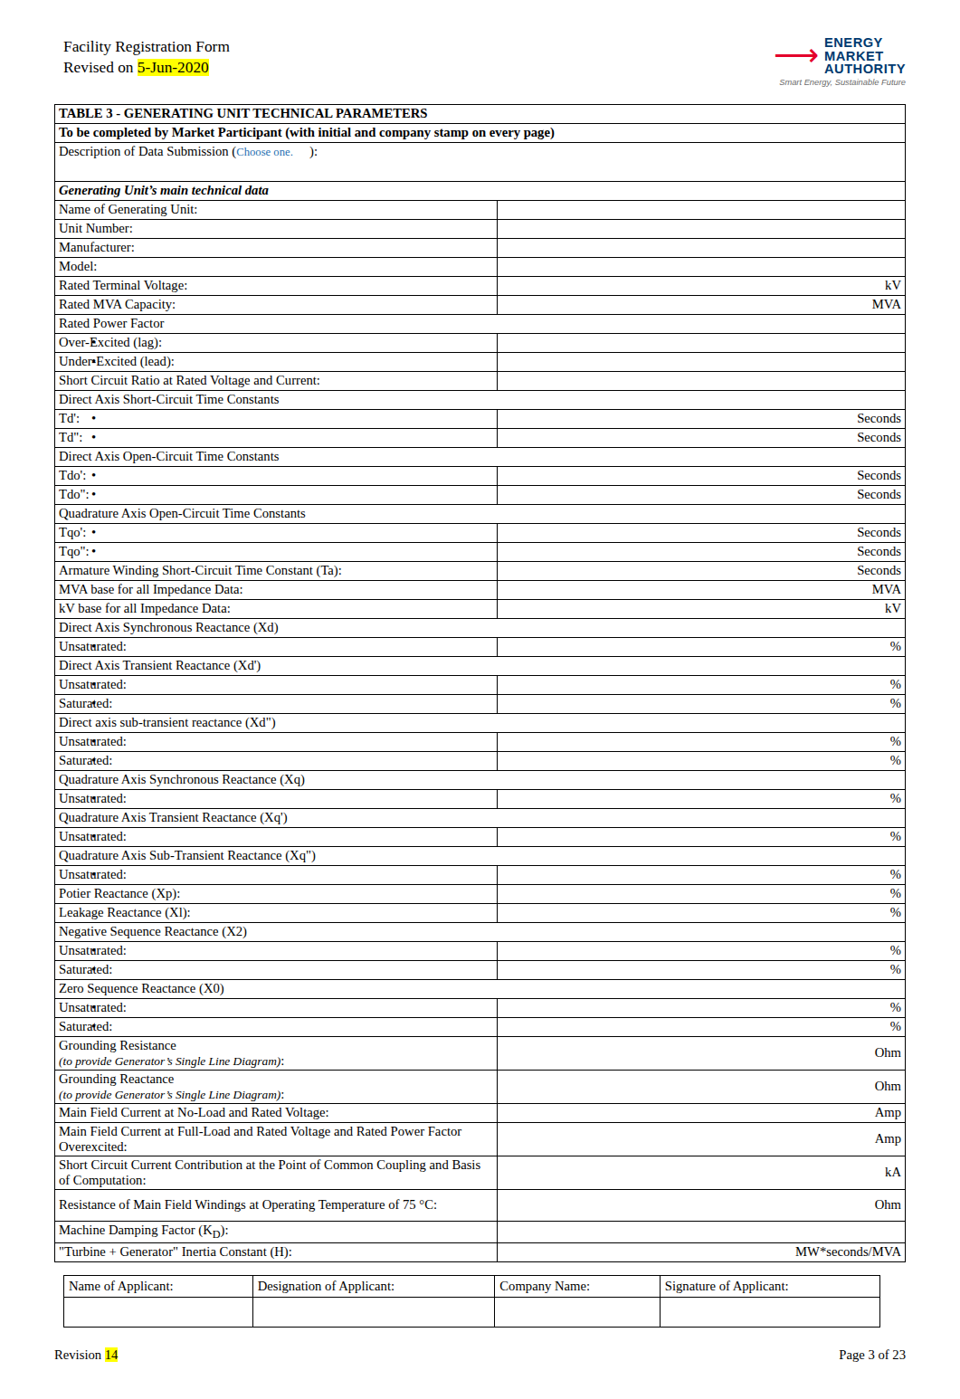Facility Registration Form
Revised on 5-Jun-2020
⟶
ENERGY
MARKET
AUTHORITY
Smart Energy, Sustainable Future
| TABLE 3 - GENERATING UNIT TECHNICAL PARAMETERS |
| To be completed by Market Participant (with initial and company stamp on every page) |
| Description of Data Submission ( Choose one. ): |
| Generating Unit’s main technical data |
| Name of Generating Unit: | |
| Unit Number: | |
| Manufacturer: | |
| Model: | |
| Rated Terminal Voltage: | kV |
| Rated MVA Capacity: | MVA |
| Rated Power Factor |
| Over-Excited (lag): | |
| Under-Excited (lead): | |
| Short Circuit Ratio at Rated Voltage and Current: | |
| Direct Axis Short-Circuit Time Constants |
| Td': | Seconds |
| Td": | Seconds |
| Direct Axis Open-Circuit Time Constants |
| Tdo': | Seconds |
| Tdo": | Seconds |
| Quadrature Axis Open-Circuit Time Constants |
| Tqo': | Seconds |
| Tqo": | Seconds |
| Armature Winding Short-Circuit Time Constant (Ta): | Seconds |
| MVA base for all Impedance Data: | MVA |
| kV base for all Impedance Data: | kV |
| Direct Axis Synchronous Reactance (Xd) |
| Unsaturated: | % |
| Direct Axis Transient Reactance (Xd') |
| Unsaturated: | % |
| Saturated: | % |
| Direct axis sub-transient reactance (Xd") |
| Unsaturated: | % |
| Saturated: | % |
| Quadrature Axis Synchronous Reactance (Xq) |
| Unsaturated: | % |
| Quadrature Axis Transient Reactance (Xq') |
| Unsaturated: | % |
| Quadrature Axis Sub-Transient Reactance (Xq") |
| Unsaturated: | % |
| Potier Reactance (Xp): | % |
| Leakage Reactance (Xl): | % |
| Negative Sequence Reactance (X2) |
| Unsaturated: | % |
| Saturated: | % |
| Zero Sequence Reactance (X0) |
| Unsaturated: | % |
| Saturated: | % |
| Grounding Resistance (to provide Generator’s Single Line Diagram) : | Ohm |
| Grounding Reactance (to provide Generator’s Single Line Diagram) : | Ohm |
| Main Field Current at No-Load and Rated Voltage: | Amp |
| Main Field Current at Full-Load and Rated Voltage and Rated Power Factor Overexcited: | Amp |
| Short Circuit Current Contribution at the Point of Common Coupling and Basis of Computation: | kA |
| Resistance of Main Field Windings at Operating Temperature of 75 °C: | Ohm |
| Machine Damping Factor (K D ): | |
| "Turbine + Generator" Inertia Constant (H): | MW*seconds/MVA |
| Name of Applicant: | Designation of Applicant: | Company Name: | Signature of Applicant: |
Revision 14
Page 3 of 23